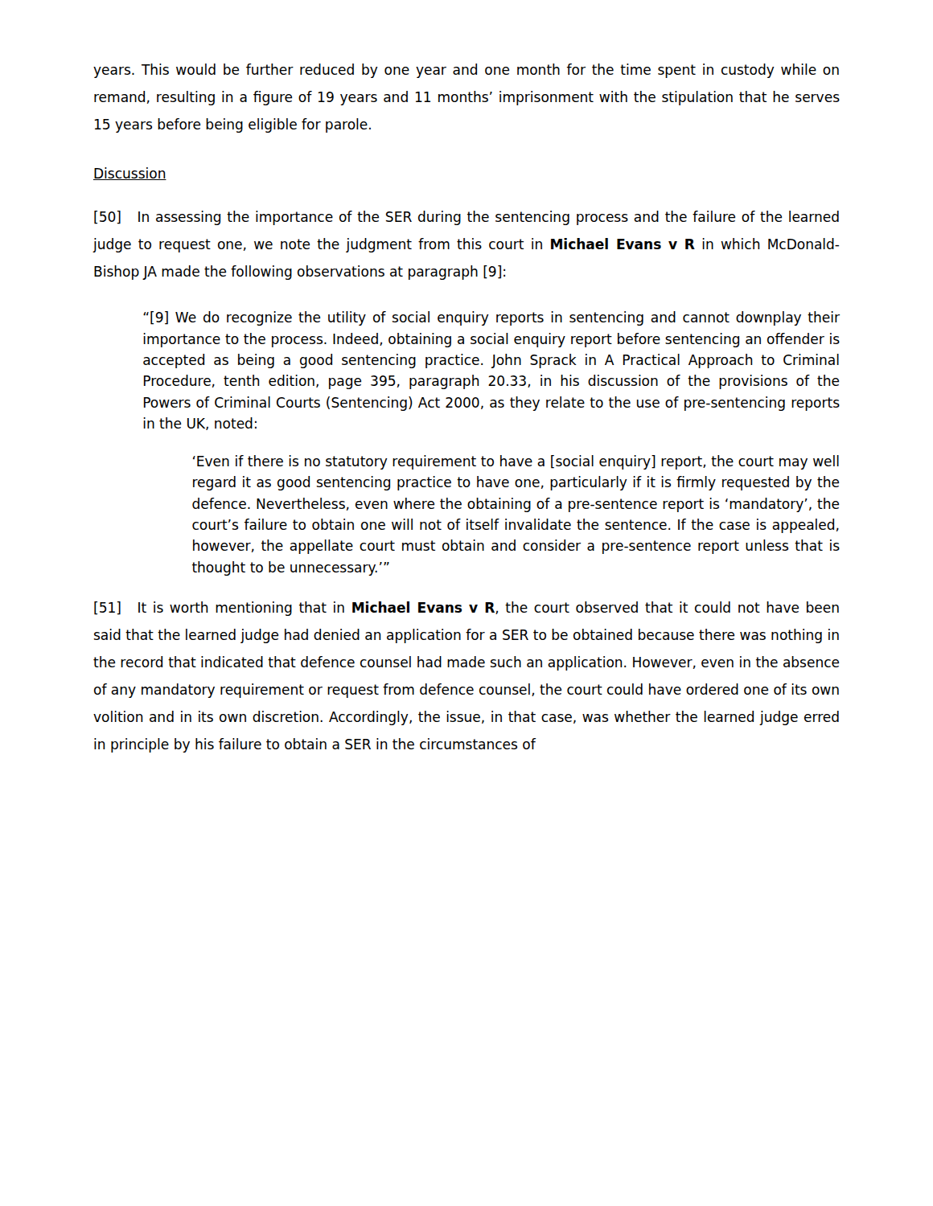years. This would be further reduced by one year and one month for the time spent in custody while on remand, resulting in a figure of 19 years and 11 months’ imprisonment with the stipulation that he serves 15 years before being eligible for parole.
Discussion
[50] In assessing the importance of the SER during the sentencing process and the failure of the learned judge to request one, we note the judgment from this court in Michael Evans v R in which McDonald-Bishop JA made the following observations at paragraph [9]:
“[9] We do recognize the utility of social enquiry reports in sentencing and cannot downplay their importance to the process. Indeed, obtaining a social enquiry report before sentencing an offender is accepted as being a good sentencing practice. John Sprack in A Practical Approach to Criminal Procedure, tenth edition, page 395, paragraph 20.33, in his discussion of the provisions of the Powers of Criminal Courts (Sentencing) Act 2000, as they relate to the use of pre-sentencing reports in the UK, noted:
‘Even if there is no statutory requirement to have a [social enquiry] report, the court may well regard it as good sentencing practice to have one, particularly if it is firmly requested by the defence. Nevertheless, even where the obtaining of a pre-sentence report is ‘mandatory’, the court’s failure to obtain one will not of itself invalidate the sentence. If the case is appealed, however, the appellate court must obtain and consider a pre-sentence report unless that is thought to be unnecessary.’”
[51] It is worth mentioning that in Michael Evans v R, the court observed that it could not have been said that the learned judge had denied an application for a SER to be obtained because there was nothing in the record that indicated that defence counsel had made such an application. However, even in the absence of any mandatory requirement or request from defence counsel, the court could have ordered one of its own volition and in its own discretion. Accordingly, the issue, in that case, was whether the learned judge erred in principle by his failure to obtain a SER in the circumstances of